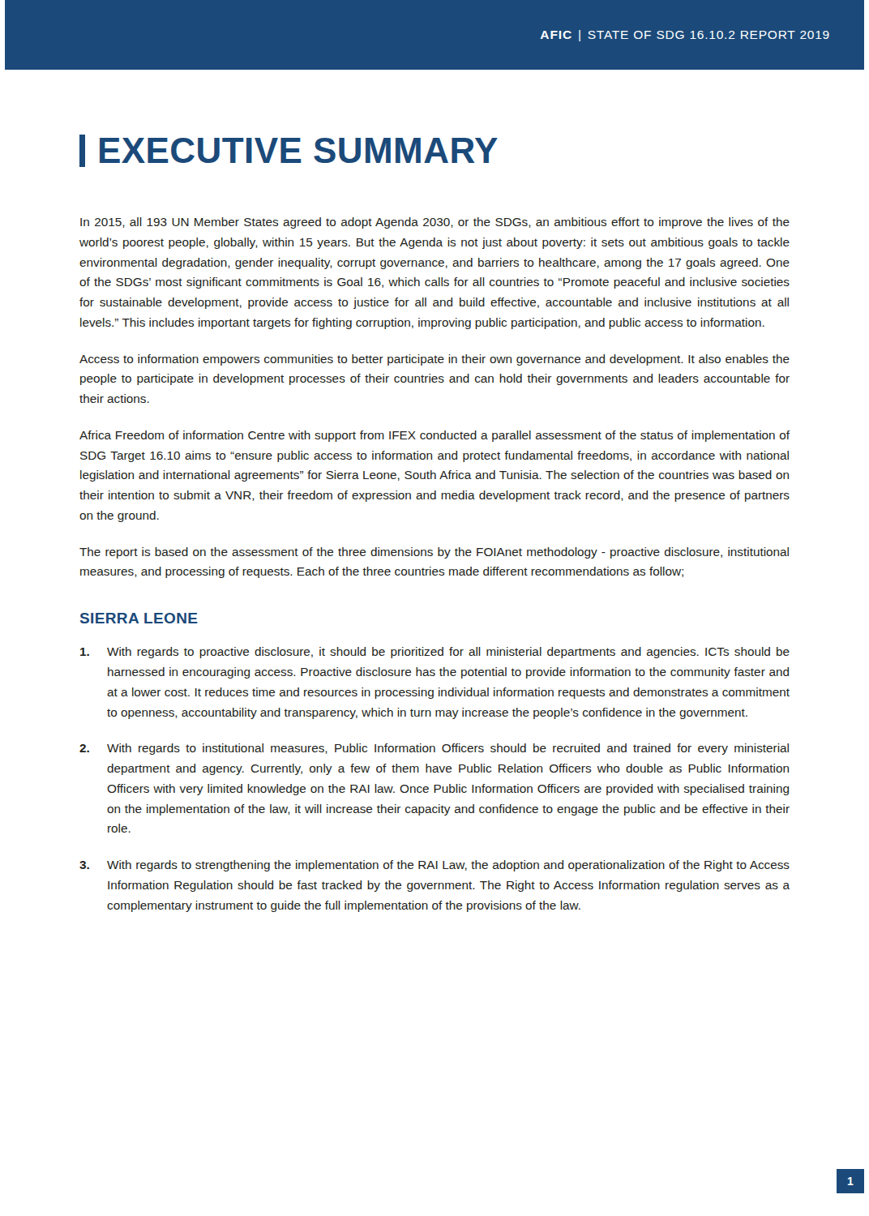AFIC | STATE OF SDG 16.10.2 REPORT 2019
Executive Summary
In 2015, all 193 UN Member States agreed to adopt Agenda 2030, or the SDGs, an ambitious effort to improve the lives of the world’s poorest people, globally, within 15 years. But the Agenda is not just about poverty: it sets out ambitious goals to tackle environmental degradation, gender inequality, corrupt governance, and barriers to healthcare, among the 17 goals agreed. One of the SDGs’ most significant commitments is Goal 16, which calls for all countries to “Promote peaceful and inclusive societies for sustainable development, provide access to justice for all and build effective, accountable and inclusive institutions at all levels.” This includes important targets for fighting corruption, improving public participation, and public access to information.
Access to information empowers communities to better participate in their own governance and development. It also enables the people to participate in development processes of their countries and can hold their governments and leaders accountable for their actions.
Africa Freedom of information Centre with support from IFEX conducted a parallel assessment of the status of implementation of SDG Target 16.10 aims to “ensure public access to information and protect fundamental freedoms, in accordance with national legislation and international agreements” for Sierra Leone, South Africa and Tunisia. The selection of the countries was based on their intention to submit a VNR, their freedom of expression and media development track record, and the presence of partners on the ground.
The report is based on the assessment of the three dimensions by the FOIAnet methodology - proactive disclosure, institutional measures, and processing of requests. Each of the three countries made different recommendations as follow;
Sierra Leone
With regards to proactive disclosure, it should be prioritized for all ministerial departments and agencies. ICTs should be harnessed in encouraging access. Proactive disclosure has the potential to provide information to the community faster and at a lower cost. It reduces time and resources in processing individual information requests and demonstrates a commitment to openness, accountability and transparency, which in turn may increase the people’s confidence in the government.
With regards to institutional measures, Public Information Officers should be recruited and trained for every ministerial department and agency. Currently, only a few of them have Public Relation Officers who double as Public Information Officers with very limited knowledge on the RAI law. Once Public Information Officers are provided with specialised training on the implementation of the law, it will increase their capacity and confidence to engage the public and be effective in their role.
With regards to strengthening the implementation of the RAI Law, the adoption and operationalization of the Right to Access Information Regulation should be fast tracked by the government. The Right to Access Information regulation serves as a complementary instrument to guide the full implementation of the provisions of the law.
1